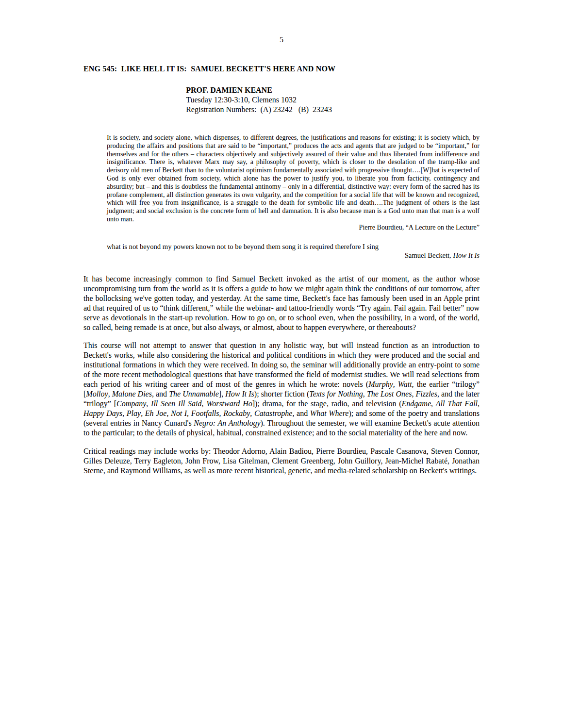5
ENG 545: Like Hell It Is: Samuel Beckett's Here and Now
Prof. Damien Keane
Tuesday 12:30-3:10, Clemens 1032
Registration Numbers: (A) 23242 (B) 23243
It is society, and society alone, which dispenses, to different degrees, the justifications and reasons for existing; it is society which, by producing the affairs and positions that are said to be “important,” produces the acts and agents that are judged to be “important,” for themselves and for the others – characters objectively and subjectively assured of their value and thus liberated from indifference and insignificance. There is, whatever Marx may say, a philosophy of poverty, which is closer to the desolation of the tramp-like and derisory old men of Beckett than to the voluntarist optimism fundamentally associated with progressive thought….[W]hat is expected of God is only ever obtained from society, which alone has the power to justify you, to liberate you from facticity, contingency and absurdity; but – and this is doubtless the fundamental antinomy – only in a differential, distinctive way: every form of the sacred has its profane complement, all distinction generates its own vulgarity, and the competition for a social life that will be known and recognized, which will free you from insignificance, is a struggle to the death for symbolic life and death….The judgment of others is the last judgment; and social exclusion is the concrete form of hell and damnation. It is also because man is a God unto man that man is a wolf unto man.
Pierre Bourdieu, “A Lecture on the Lecture”
what is not beyond my powers known not to be beyond them song it is required therefore I sing
Samuel Beckett, How It Is
It has become increasingly common to find Samuel Beckett invoked as the artist of our moment, as the author whose uncompromising turn from the world as it is offers a guide to how we might again think the conditions of our tomorrow, after the bollocksing we've gotten today, and yesterday. At the same time, Beckett's face has famously been used in an Apple print ad that required of us to “think different,” while the webinar- and tattoo-friendly words “Try again. Fail again. Fail better” now serve as devotionals in the start-up revolution. How to go on, or to school even, when the possibility, in a word, of the world, so called, being remade is at once, but also always, or almost, about to happen everywhere, or thereabouts?
This course will not attempt to answer that question in any holistic way, but will instead function as an introduction to Beckett's works, while also considering the historical and political conditions in which they were produced and the social and institutional formations in which they were received. In doing so, the seminar will additionally provide an entry-point to some of the more recent methodological questions that have transformed the field of modernist studies. We will read selections from each period of his writing career and of most of the genres in which he wrote: novels (Murphy, Watt, the earlier “trilogy” [Molloy, Malone Dies, and The Unnamable], How It Is); shorter fiction (Texts for Nothing, The Lost Ones, Fizzles, and the later “trilogy” [Company, Ill Seen Ill Said, Worstward Ho]); drama, for the stage, radio, and television (Endgame, All That Fall, Happy Days, Play, Eh Joe, Not I, Footfalls, Rockaby, Catastrophe, and What Where); and some of the poetry and translations (several entries in Nancy Cunard's Negro: An Anthology). Throughout the semester, we will examine Beckett's acute attention to the particular; to the details of physical, habitual, constrained existence; and to the social materiality of the here and now.
Critical readings may include works by: Theodor Adorno, Alain Badiou, Pierre Bourdieu, Pascale Casanova, Steven Connor, Gilles Deleuze, Terry Eagleton, John Frow, Lisa Gitelman, Clement Greenberg, John Guillory, Jean-Michel Rabaté, Jonathan Sterne, and Raymond Williams, as well as more recent historical, genetic, and media-related scholarship on Beckett's writings.